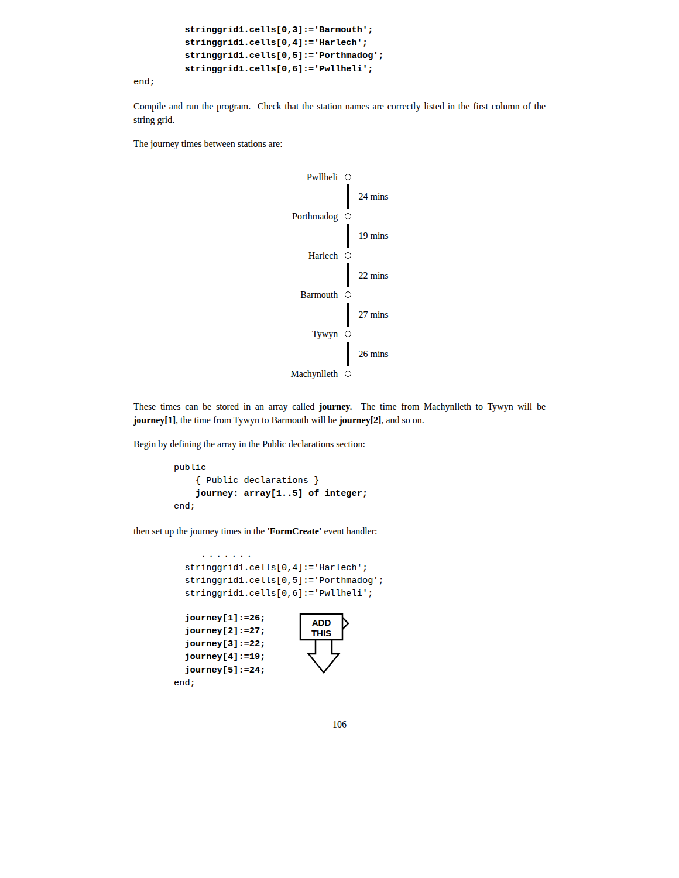stringgrid1.cells[0,3]:='Barmouth';
  stringgrid1.cells[0,4]:='Harlech';
  stringgrid1.cells[0,5]:='Porthmadog';
  stringgrid1.cells[0,6]:='Pwllheli';
end;
Compile and run the program. Check that the station names are correctly listed in the first column of the string grid.
The journey times between stations are:
| Pwllheli | | |
| | | 24 mins |
| Porthmadog | | |
| | | 19 mins |
| Harlech | | |
| | | 22 mins |
| Barmouth | | |
| | | 27 mins |
| Tywyn | | |
| | | 26 mins |
| Machynlleth | | |
These times can be stored in an array called journey. The time from Machynlleth to Tywyn will be journey[1], the time from Tywyn to Barmouth will be journey[2], and so on.
Begin by defining the array in the Public declarations section:
public
    { Public declarations }
    journey: array[1..5] of integer;
end;
then set up the journey times in the 'FormCreate' event handler:
     .......
  stringgrid1.cells[0,4]:='Harlech';
  stringgrid1.cells[0,5]:='Porthmadog';
  stringgrid1.cells[0,6]:='Pwllheli';
  journey[1]:=26;
  journey[2]:=27;
  journey[3]:=22;
  journey[4]:=19;
  journey[5]:=24;
end;
ADD THIS
106